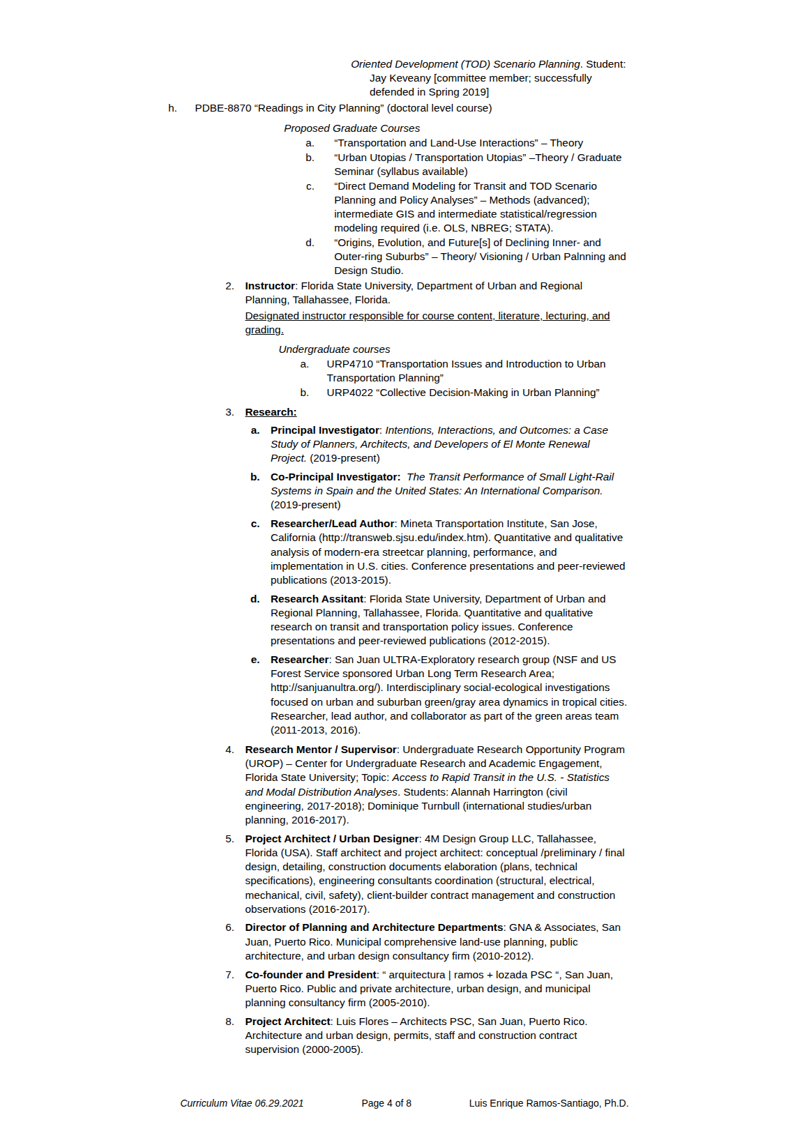Oriented Development (TOD) Scenario Planning. Student: Jay Keveany [committee member; successfully defended in Spring 2019]
PDBE-8870 “Readings in City Planning” (doctoral level course)
Proposed Graduate Courses
“Transportation and Land-Use Interactions” – Theory
“Urban Utopias / Transportation Utopias” –Theory / Graduate Seminar (syllabus available)
“Direct Demand Modeling for Transit and TOD Scenario Planning and Policy Analyses” – Methods (advanced); intermediate GIS and intermediate statistical/regression modeling required (i.e. OLS, NBREG; STATA).
“Origins, Evolution, and Future[s] of Declining Inner- and Outer-ring Suburbs” – Theory/ Visioning / Urban Palnning and Design Studio.
2.
Instructor: Florida State University, Department of Urban and Regional Planning, Tallahassee, Florida.
Designated instructor responsible for course content, literature, lecturing, and grading.
Undergraduate courses
URP4710 “Transportation Issues and Introduction to Urban Transportation Planning”
URP4022 “Collective Decision-Making in Urban Planning”
3. Research:
a. Principal Investigator: Intentions, Interactions, and Outcomes: a Case Study of Planners, Architects, and Developers of El Monte Renewal Project. (2019-present)
b. Co-Principal Investigator: The Transit Performance of Small Light-Rail Systems in Spain and the United States: An International Comparison. (2019-present)
c. Researcher/Lead Author: Mineta Transportation Institute, San Jose, California (http://transweb.sjsu.edu/index.htm). Quantitative and qualitative analysis of modern-era streetcar planning, performance, and implementation in U.S. cities. Conference presentations and peer-reviewed publications (2013-2015).
d. Research Assitant: Florida State University, Department of Urban and Regional Planning, Tallahassee, Florida. Quantitative and qualitative research on transit and transportation policy issues. Conference presentations and peer-reviewed publications (2012-2015).
e. Researcher: San Juan ULTRA-Exploratory research group (NSF and US Forest Service sponsored Urban Long Term Research Area; http://sanjuanultra.org/). Interdisciplinary social-ecological investigations focused on urban and suburban green/gray area dynamics in tropical cities. Researcher, lead author, and collaborator as part of the green areas team (2011-2013, 2016).
4. Research Mentor / Supervisor: Undergraduate Research Opportunity Program (UROP) – Center for Undergraduate Research and Academic Engagement, Florida State University; Topic: Access to Rapid Transit in the U.S. - Statistics and Modal Distribution Analyses. Students: Alannah Harrington (civil engineering, 2017-2018); Dominique Turnbull (international studies/urban planning, 2016-2017).
5. Project Architect / Urban Designer: 4M Design Group LLC, Tallahassee, Florida (USA). Staff architect and project architect: conceptual /preliminary / final design, detailing, construction documents elaboration (plans, technical specifications), engineering consultants coordination (structural, electrical, mechanical, civil, safety), client-builder contract management and construction observations (2016-2017).
6. Director of Planning and Architecture Departments: GNA & Associates, San Juan, Puerto Rico. Municipal comprehensive land-use planning, public architecture, and urban design consultancy firm (2010-2012).
7. Co-founder and President: “ arquitectura | ramos + lozada PSC “, San Juan, Puerto Rico. Public and private architecture, urban design, and municipal planning consultancy firm (2005-2010).
8. Project Architect: Luis Flores – Architects PSC, San Juan, Puerto Rico. Architecture and urban design, permits, staff and construction contract supervision (2000-2005).
Curriculum Vitae 06.29.2021
Page 4 of 8
Luis Enrique Ramos-Santiago, Ph.D.